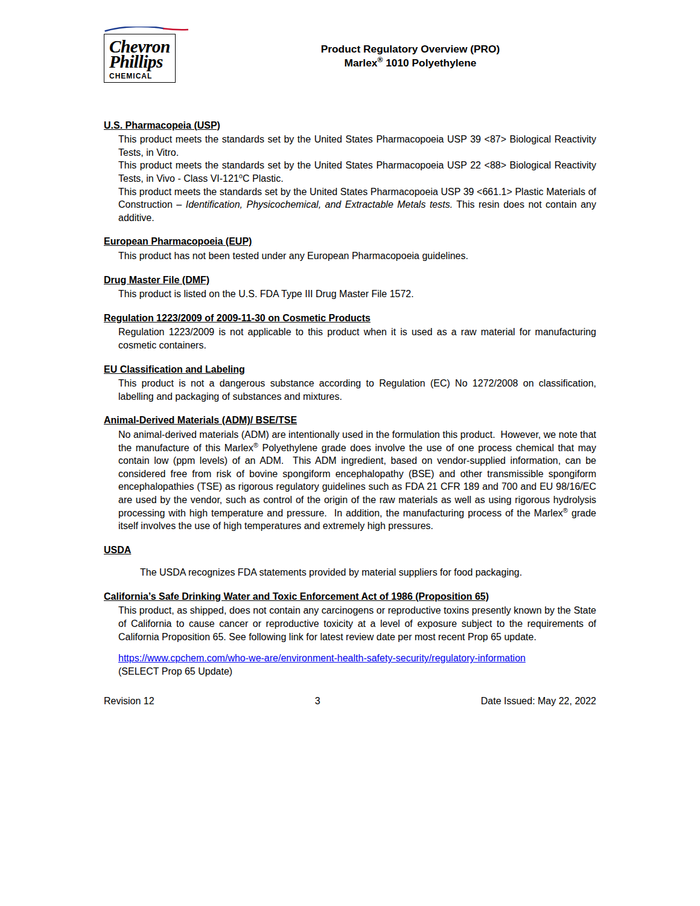Chevron Phillips CHEMICAL
Product Regulatory Overview (PRO)
Marlex® 1010 Polyethylene
U.S. Pharmacopeia (USP)
This product meets the standards set by the United States Pharmacopoeia USP 39 <87> Biological Reactivity Tests, in Vitro.
This product meets the standards set by the United States Pharmacopoeia USP 22 <88> Biological Reactivity Tests, in Vivo - Class VI-121oC Plastic.
This product meets the standards set by the United States Pharmacopoeia USP 39 <661.1> Plastic Materials of Construction – Identification, Physicochemical, and Extractable Metals tests. This resin does not contain any additive.
European Pharmacopoeia (EUP)
This product has not been tested under any European Pharmacopoeia guidelines.
Drug Master File (DMF)
This product is listed on the U.S. FDA Type III Drug Master File 1572.
Regulation 1223/2009 of 2009-11-30 on Cosmetic Products
Regulation 1223/2009 is not applicable to this product when it is used as a raw material for manufacturing cosmetic containers.
EU Classification and Labeling
This product is not a dangerous substance according to Regulation (EC) No 1272/2008 on classification, labelling and packaging of substances and mixtures.
Animal-Derived Materials (ADM)/ BSE/TSE
No animal-derived materials (ADM) are intentionally used in the formulation this product. However, we note that the manufacture of this Marlex® Polyethylene grade does involve the use of one process chemical that may contain low (ppm levels) of an ADM. This ADM ingredient, based on vendor-supplied information, can be considered free from risk of bovine spongiform encephalopathy (BSE) and other transmissible spongiform encephalopathies (TSE) as rigorous regulatory guidelines such as FDA 21 CFR 189 and 700 and EU 98/16/EC are used by the vendor, such as control of the origin of the raw materials as well as using rigorous hydrolysis processing with high temperature and pressure. In addition, the manufacturing process of the Marlex® grade itself involves the use of high temperatures and extremely high pressures.
USDA
The USDA recognizes FDA statements provided by material suppliers for food packaging.
California’s Safe Drinking Water and Toxic Enforcement Act of 1986 (Proposition 65)
This product, as shipped, does not contain any carcinogens or reproductive toxins presently known by the State of California to cause cancer or reproductive toxicity at a level of exposure subject to the requirements of California Proposition 65. See following link for latest review date per most recent Prop 65 update.
https://www.cpchem.com/who-we-are/environment-health-safety-security/regulatory-information
(SELECT Prop 65 Update)
Revision 12
3
Date Issued: May 22, 2022